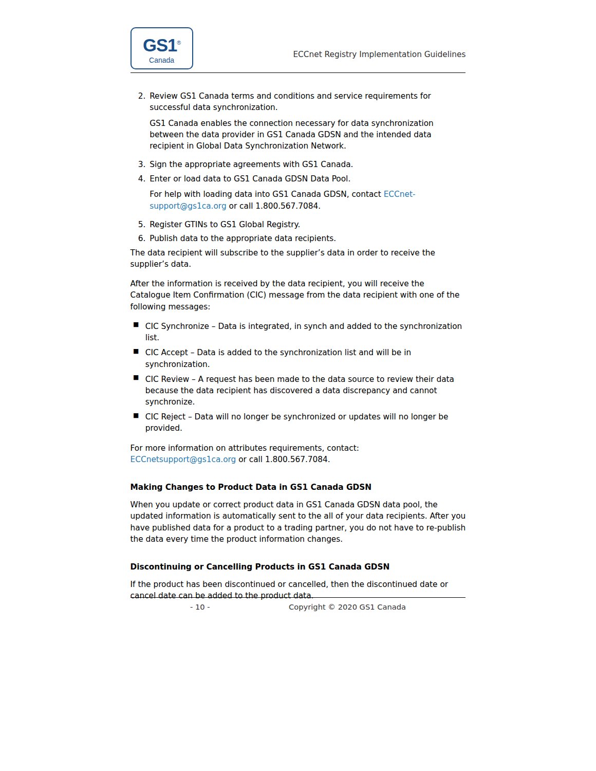GS1®
Canada
ECCnet Registry Implementation Guidelines
2. Review GS1 Canada terms and conditions and service requirements for successful data synchronization.
GS1 Canada enables the connection necessary for data synchronization between the data provider in GS1 Canada GDSN and the intended data recipient in Global Data Synchronization Network.
3. Sign the appropriate agreements with GS1 Canada.
4. Enter or load data to GS1 Canada GDSN Data Pool.
For help with loading data into GS1 Canada GDSN, contact ECCnet-support@gs1ca.org or call 1.800.567.7084.
5. Register GTINs to GS1 Global Registry.
6. Publish data to the appropriate data recipients.
The data recipient will subscribe to the supplier’s data in order to receive the supplier’s data.
After the information is received by the data recipient, you will receive the Catalogue Item Confirmation (CIC) message from the data recipient with one of the following messages:
CIC Synchronize – Data is integrated, in synch and added to the synchronization list.
CIC Accept – Data is added to the synchronization list and will be in synchronization.
CIC Review – A request has been made to the data source to review their data because the data recipient has discovered a data discrepancy and cannot synchronize.
CIC Reject – Data will no longer be synchronized or updates will no longer be provided.
For more information on attributes requirements, contact: ECCnetsupport@gs1ca.org or call 1.800.567.7084.
Making Changes to Product Data in GS1 Canada GDSN
When you update or correct product data in GS1 Canada GDSN data pool, the updated information is automatically sent to the all of your data recipients. After you have published data for a product to a trading partner, you do not have to re-publish the data every time the product information changes.
Discontinuing or Cancelling Products in GS1 Canada GDSN
If the product has been discontinued or cancelled, then the discontinued date or cancel date can be added to the product data.
- 10 -
Copyright © 2020 GS1 Canada